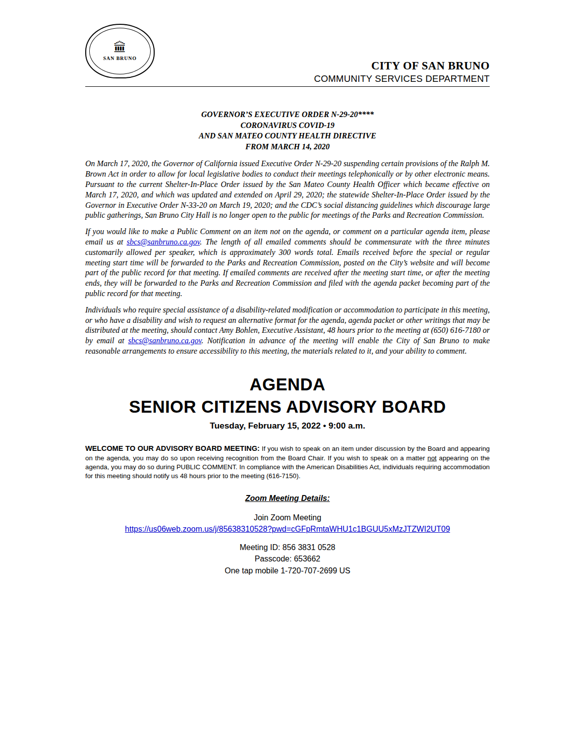🏛 SAN BRUNO
CITY OF SAN BRUNO
COMMUNITY SERVICES DEPARTMENT
GOVERNOR’S EXECUTIVE ORDER N-29-20****
CORONAVIRUS COVID-19
AND SAN MATEO COUNTY HEALTH DIRECTIVE
FROM MARCH 14, 2020
On March 17, 2020, the Governor of California issued Executive Order N-29-20 suspending certain provisions of the Ralph M. Brown Act in order to allow for local legislative bodies to conduct their meetings telephonically or by other electronic means. Pursuant to the current Shelter-In-Place Order issued by the San Mateo County Health Officer which became effective on March 17, 2020, and which was updated and extended on April 29, 2020; the statewide Shelter-In-Place Order issued by the Governor in Executive Order N-33-20 on March 19, 2020; and the CDC’s social distancing guidelines which discourage large public gatherings, San Bruno City Hall is no longer open to the public for meetings of the Parks and Recreation Commission.
If you would like to make a Public Comment on an item not on the agenda, or comment on a particular agenda item, please email us at sbcs@sanbruno.ca.gov. The length of all emailed comments should be commensurate with the three minutes customarily allowed per speaker, which is approximately 300 words total. Emails received before the special or regular meeting start time will be forwarded to the Parks and Recreation Commission, posted on the City’s website and will become part of the public record for that meeting. If emailed comments are received after the meeting start time, or after the meeting ends, they will be forwarded to the Parks and Recreation Commission and filed with the agenda packet becoming part of the public record for that meeting.
Individuals who require special assistance of a disability-related modification or accommodation to participate in this meeting, or who have a disability and wish to request an alternative format for the agenda, agenda packet or other writings that may be distributed at the meeting, should contact Amy Bohlen, Executive Assistant, 48 hours prior to the meeting at (650) 616-7180 or by email at sbcs@sanbruno.ca.gov. Notification in advance of the meeting will enable the City of San Bruno to make reasonable arrangements to ensure accessibility to this meeting, the materials related to it, and your ability to comment.
AGENDA
SENIOR CITIZENS ADVISORY BOARD
Tuesday, February 15, 2022 • 9:00 a.m.
WELCOME TO OUR ADVISORY BOARD MEETING: If you wish to speak on an item under discussion by the Board and appearing on the agenda, you may do so upon receiving recognition from the Board Chair. If you wish to speak on a matter not appearing on the agenda, you may do so during PUBLIC COMMENT. In compliance with the American Disabilities Act, individuals requiring accommodation for this meeting should notify us 48 hours prior to the meeting (616-7150).
Zoom Meeting Details:
Join Zoom Meeting
https://us06web.zoom.us/j/85638310528?pwd=cGFpRmtaWHU1c1BGUU5xMzJTZWI2UT09
Meeting ID: 856 3831 0528
Passcode: 653662
One tap mobile 1-720-707-2699 US